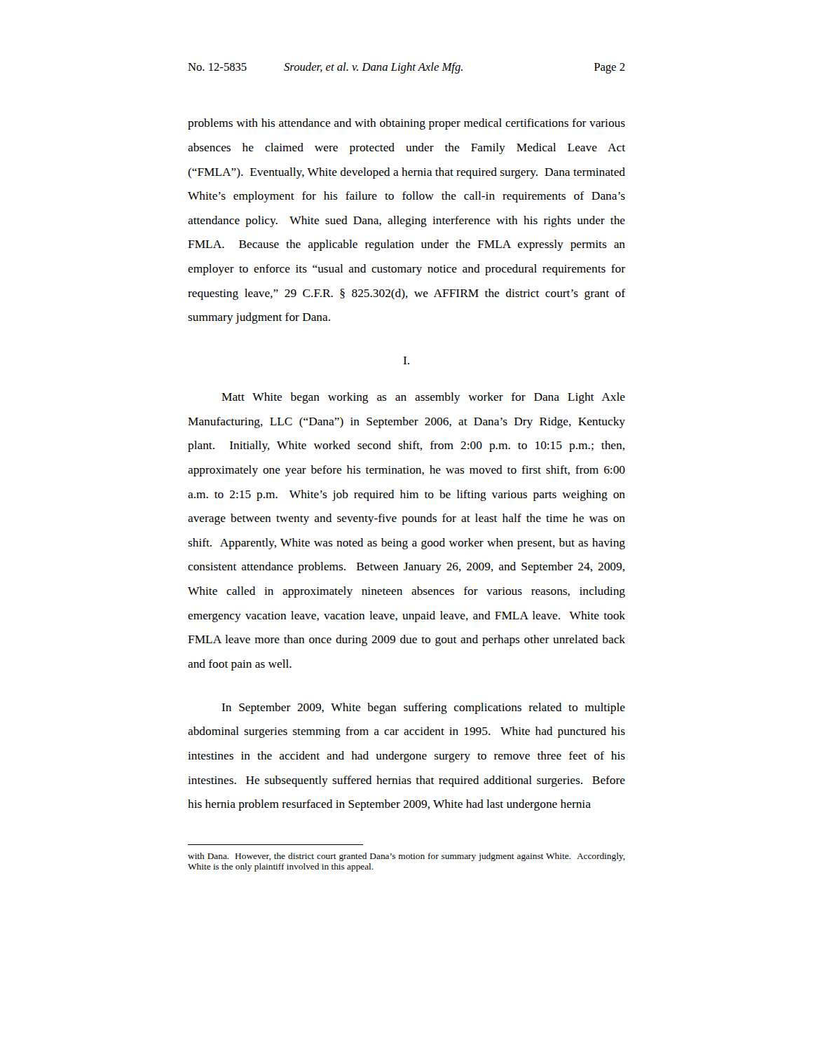No. 12-5835 Srouder, et al. v. Dana Light Axle Mfg. Page 2
problems with his attendance and with obtaining proper medical certifications for various absences he claimed were protected under the Family Medical Leave Act (“FMLA”). Eventually, White developed a hernia that required surgery. Dana terminated White’s employment for his failure to follow the call-in requirements of Dana’s attendance policy. White sued Dana, alleging interference with his rights under the FMLA. Because the applicable regulation under the FMLA expressly permits an employer to enforce its “usual and customary notice and procedural requirements for requesting leave,” 29 C.F.R. § 825.302(d), we AFFIRM the district court’s grant of summary judgment for Dana.
I.
Matt White began working as an assembly worker for Dana Light Axle Manufacturing, LLC (“Dana”) in September 2006, at Dana’s Dry Ridge, Kentucky plant. Initially, White worked second shift, from 2:00 p.m. to 10:15 p.m.; then, approximately one year before his termination, he was moved to first shift, from 6:00 a.m. to 2:15 p.m. White’s job required him to be lifting various parts weighing on average between twenty and seventy-five pounds for at least half the time he was on shift. Apparently, White was noted as being a good worker when present, but as having consistent attendance problems. Between January 26, 2009, and September 24, 2009, White called in approximately nineteen absences for various reasons, including emergency vacation leave, vacation leave, unpaid leave, and FMLA leave. White took FMLA leave more than once during 2009 due to gout and perhaps other unrelated back and foot pain as well.
In September 2009, White began suffering complications related to multiple abdominal surgeries stemming from a car accident in 1995. White had punctured his intestines in the accident and had undergone surgery to remove three feet of his intestines. He subsequently suffered hernias that required additional surgeries. Before his hernia problem resurfaced in September 2009, White had last undergone hernia
with Dana. However, the district court granted Dana’s motion for summary judgment against White. Accordingly, White is the only plaintiff involved in this appeal.